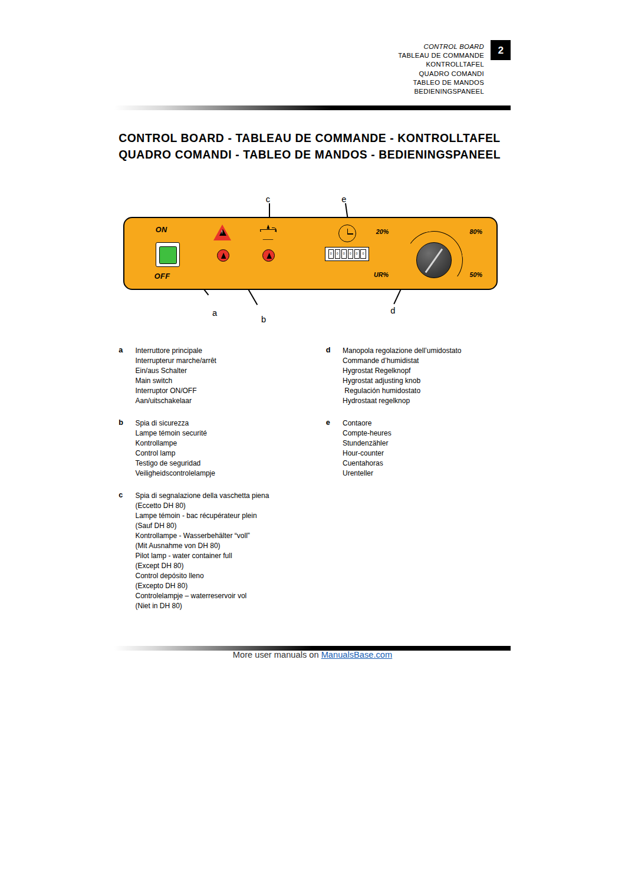CONTROL BOARD
TABLEAU DE COMMANDE
KONTROLLTAFEL
QUADRO COMANDI
TABLEO DE MANDOS
BEDIENINGSPANEEL
2
CONTROL BOARD - TABLEAU DE COMMANDE - KONTROLLTAFEL
QUADRO COMANDI - TABLEO DE MANDOS - BEDIENINGSPANEEL
c
e
a
b
d
ON
OFF
!
0
0
0
0
0
0
20%
80%
UR%
50%
a
Interruttore principale
Interrupterur marche/arrêt
Ein/aus Schalter
Main switch
Interruptor ON/OFF
Aan/uitschakelaar
b
Spia di sicurezza
Lampe témoin securité
Kontrollampe
Control lamp
Testigo de seguridad
Veiligheidscontrolelampje
c
Spia di segnalazione della vaschetta piena
(Eccetto DH 80)
Lampe témoin - bac récupérateur plein
(Sauf DH 80)
Kontrollampe - Wasserbehälter “voll”
(Mit Ausnahme von DH 80)
Pilot lamp - water container full
(Except DH 80)
Control depósito lleno
(Excepto DH 80)
Controlelampje – waterreservoir vol
(Niet in DH 80)
d
Manopola regolazione dell’umidostato
Commande d’humidistat
Hygrostat Regelknopf
Hygrostat adjusting knob
Regulación humidostato
Hydrostaat regelknop
e
Contaore
Compte-heures
Stundenzähler
Hour-counter
Cuentahoras
Urenteller
More user manuals on ManualsBase.com